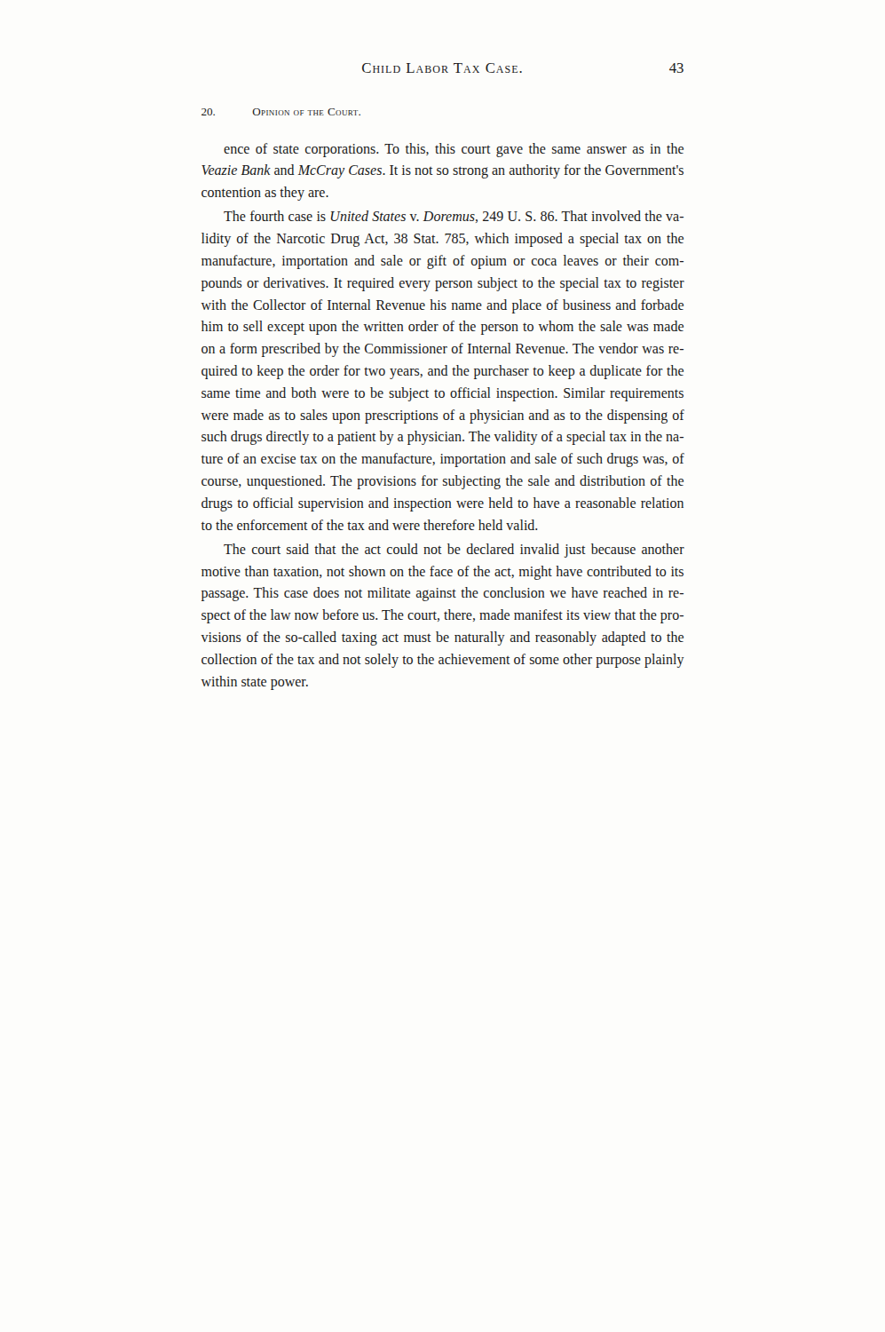Child Labor Tax Case. 43
20. Opinion of the Court.
ence of state corporations. To this, this court gave the same answer as in the Veazie Bank and McCray Cases. It is not so strong an authority for the Government's contention as they are.
The fourth case is United States v. Doremus, 249 U. S. 86. That involved the validity of the Narcotic Drug Act, 38 Stat. 785, which imposed a special tax on the manufacture, importation and sale or gift of opium or coca leaves or their compounds or derivatives. It required every person subject to the special tax to register with the Collector of Internal Revenue his name and place of business and forbade him to sell except upon the written order of the person to whom the sale was made on a form prescribed by the Commissioner of Internal Revenue. The vendor was required to keep the order for two years, and the purchaser to keep a duplicate for the same time and both were to be subject to official inspection. Similar requirements were made as to sales upon prescriptions of a physician and as to the dispensing of such drugs directly to a patient by a physician. The validity of a special tax in the nature of an excise tax on the manufacture, importation and sale of such drugs was, of course, unquestioned. The provisions for subjecting the sale and distribution of the drugs to official supervision and inspection were held to have a reasonable relation to the enforcement of the tax and were therefore held valid.
The court said that the act could not be declared invalid just because another motive than taxation, not shown on the face of the act, might have contributed to its passage. This case does not militate against the conclusion we have reached in respect of the law now before us. The court, there, made manifest its view that the provisions of the so-called taxing act must be naturally and reasonably adapted to the collection of the tax and not solely to the achievement of some other purpose plainly within state power.